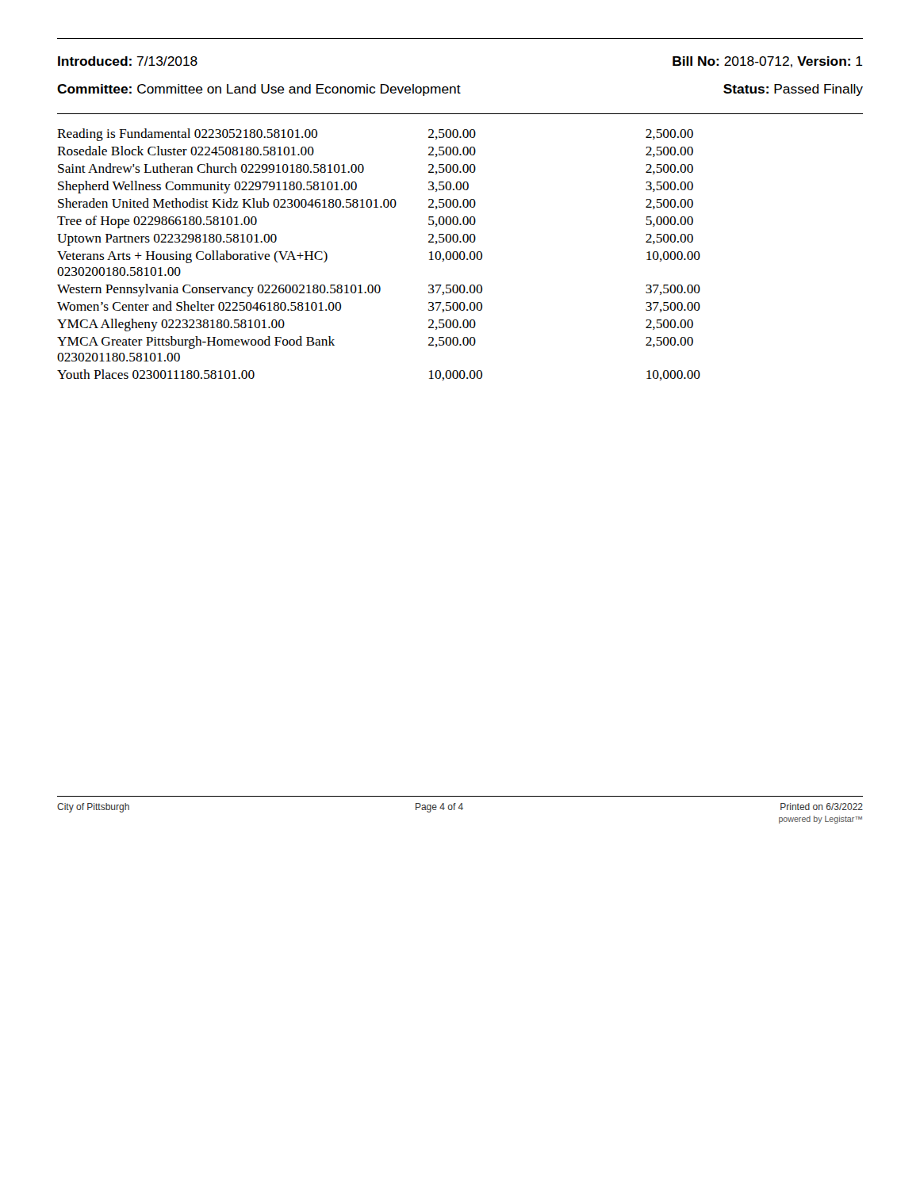| Introduced: 7/13/2018 | Bill No: 2018-0712, Version: 1 |
| Committee: Committee on Land Use and Economic Development | Status: Passed Finally |
| Reading is Fundamental 0223052180.58101.00 | 2,500.00 | 2,500.00 |
| Rosedale Block Cluster 0224508180.58101.00 | 2,500.00 | 2,500.00 |
| Saint Andrew's Lutheran Church 0229910180.58101.00 | 2,500.00 | 2,500.00 |
| Shepherd Wellness Community 0229791180.58101.00 | 3,50.00 | 3,500.00 |
| Sheraden United Methodist Kidz Klub 0230046180.58101.00 | 2,500.00 | 2,500.00 |
| Tree of Hope 0229866180.58101.00 | 5,000.00 | 5,000.00 |
| Uptown Partners 0223298180.58101.00 | 2,500.00 | 2,500.00 |
| Veterans Arts + Housing Collaborative (VA+HC) 0230200180.58101.00 | 10,000.00 | 10,000.00 |
| Western Pennsylvania Conservancy 0226002180.58101.00 | 37,500.00 | 37,500.00 |
| Women’s Center and Shelter 0225046180.58101.00 | 37,500.00 | 37,500.00 |
| YMCA Allegheny 0223238180.58101.00 | 2,500.00 | 2,500.00 |
| YMCA Greater Pittsburgh-Homewood Food Bank 0230201180.58101.00 | 2,500.00 | 2,500.00 |
| Youth Places 0230011180.58101.00 | 10,000.00 | 10,000.00 |
| City of Pittsburgh | Page 4 of 4 | Printed on 6/3/2022 |
powered by Legistar™